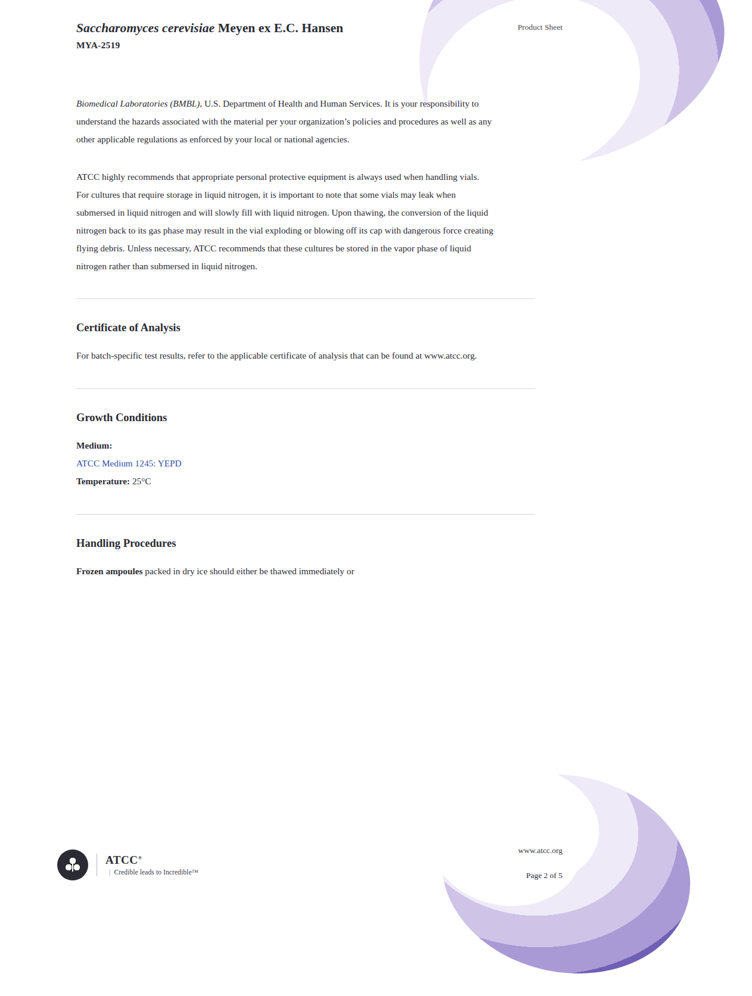Saccharomyces cerevisiae Meyen ex E.C. Hansen
MYA-2519
Product Sheet
Biomedical Laboratories (BMBL), U.S. Department of Health and Human Services. It is your responsibility to understand the hazards associated with the material per your organization’s policies and procedures as well as any other applicable regulations as enforced by your local or national agencies.
ATCC highly recommends that appropriate personal protective equipment is always used when handling vials. For cultures that require storage in liquid nitrogen, it is important to note that some vials may leak when submersed in liquid nitrogen and will slowly fill with liquid nitrogen. Upon thawing, the conversion of the liquid nitrogen back to its gas phase may result in the vial exploding or blowing off its cap with dangerous force creating flying debris. Unless necessary, ATCC recommends that these cultures be stored in the vapor phase of liquid nitrogen rather than submersed in liquid nitrogen.
Certificate of Analysis
For batch-specific test results, refer to the applicable certificate of analysis that can be found at www.atcc.org.
Growth Conditions
Medium:
ATCC Medium 1245: YEPD
Temperature: 25°C
Handling Procedures
Frozen ampoules packed in dry ice should either be thawed immediately or
ATCC®
|Credible leads to Incredible™
www.atcc.org
Page 2 of 5